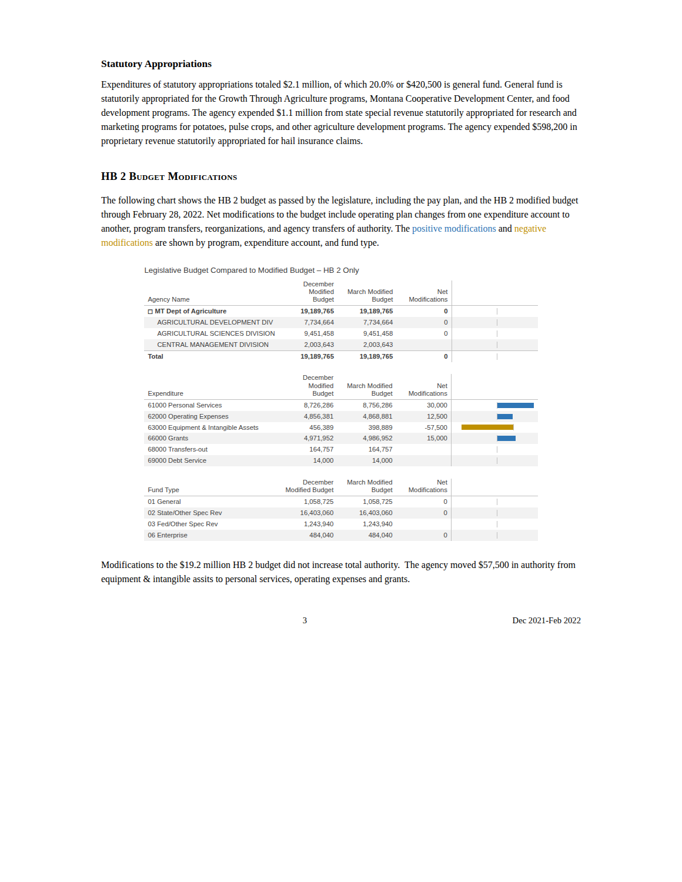Statutory Appropriations
Expenditures of statutory appropriations totaled $2.1 million, of which 20.0% or $420,500 is general fund. General fund is statutorily appropriated for the Growth Through Agriculture programs, Montana Cooperative Development Center, and food development programs. The agency expended $1.1 million from state special revenue statutorily appropriated for research and marketing programs for potatoes, pulse crops, and other agriculture development programs. The agency expended $598,200 in proprietary revenue statutorily appropriated for hail insurance claims.
HB 2 Budget Modifications
The following chart shows the HB 2 budget as passed by the legislature, including the pay plan, and the HB 2 modified budget through February 28, 2022. Net modifications to the budget include operating plan changes from one expenditure account to another, program transfers, reorganizations, and agency transfers of authority. The positive modifications and negative modifications are shown by program, expenditure account, and fund type.
Legislative Budget Compared to Modified Budget – HB 2 Only
| Agency Name | December Modified Budget | March Modified Budget | Net Modifications | | |
| --- | --- | --- | --- | --- | --- |
| ◻ MT Dept of Agriculture | 19,189,765 | 19,189,765 | 0 | | |
| AGRICULTURAL DEVELOPMENT DIV | 7,734,664 | 7,734,664 | 0 | | |
| AGRICULTURAL SCIENCES DIVISION | 9,451,458 | 9,451,458 | 0 | | |
| CENTRAL MANAGEMENT DIVISION | 2,003,643 | 2,003,643 | | | |
| Total | 19,189,765 | 19,189,765 | 0 | | |
| Expenditure | December Modified Budget | March Modified Budget | Net Modifications | | |
| --- | --- | --- | --- | --- | --- |
| 61000 Personal Services | 8,726,286 | 8,756,286 | 30,000 | | |
| 62000 Operating Expenses | 4,856,381 | 4,868,881 | 12,500 | | |
| 63000 Equipment & Intangible Assets | 456,389 | 398,889 | -57,500 | | |
| 66000 Grants | 4,971,952 | 4,986,952 | 15,000 | | |
| 68000 Transfers-out | 164,757 | 164,757 | | | |
| 69000 Debt Service | 14,000 | 14,000 | | | |
| Fund Type | December Modified Budget | March Modified Budget | Net Modifications | | |
| --- | --- | --- | --- | --- | --- |
| 01 General | 1,058,725 | 1,058,725 | 0 | | |
| 02 State/Other Spec Rev | 16,403,060 | 16,403,060 | 0 | | |
| 03 Fed/Other Spec Rev | 1,243,940 | 1,243,940 | | | |
| 06 Enterprise | 484,040 | 484,040 | 0 | | |
Modifications to the $19.2 million HB 2 budget did not increase total authority. The agency moved $57,500 in authority from equipment & intangible assits to personal services, operating expenses and grants.
3 Dec 2021-Feb 2022